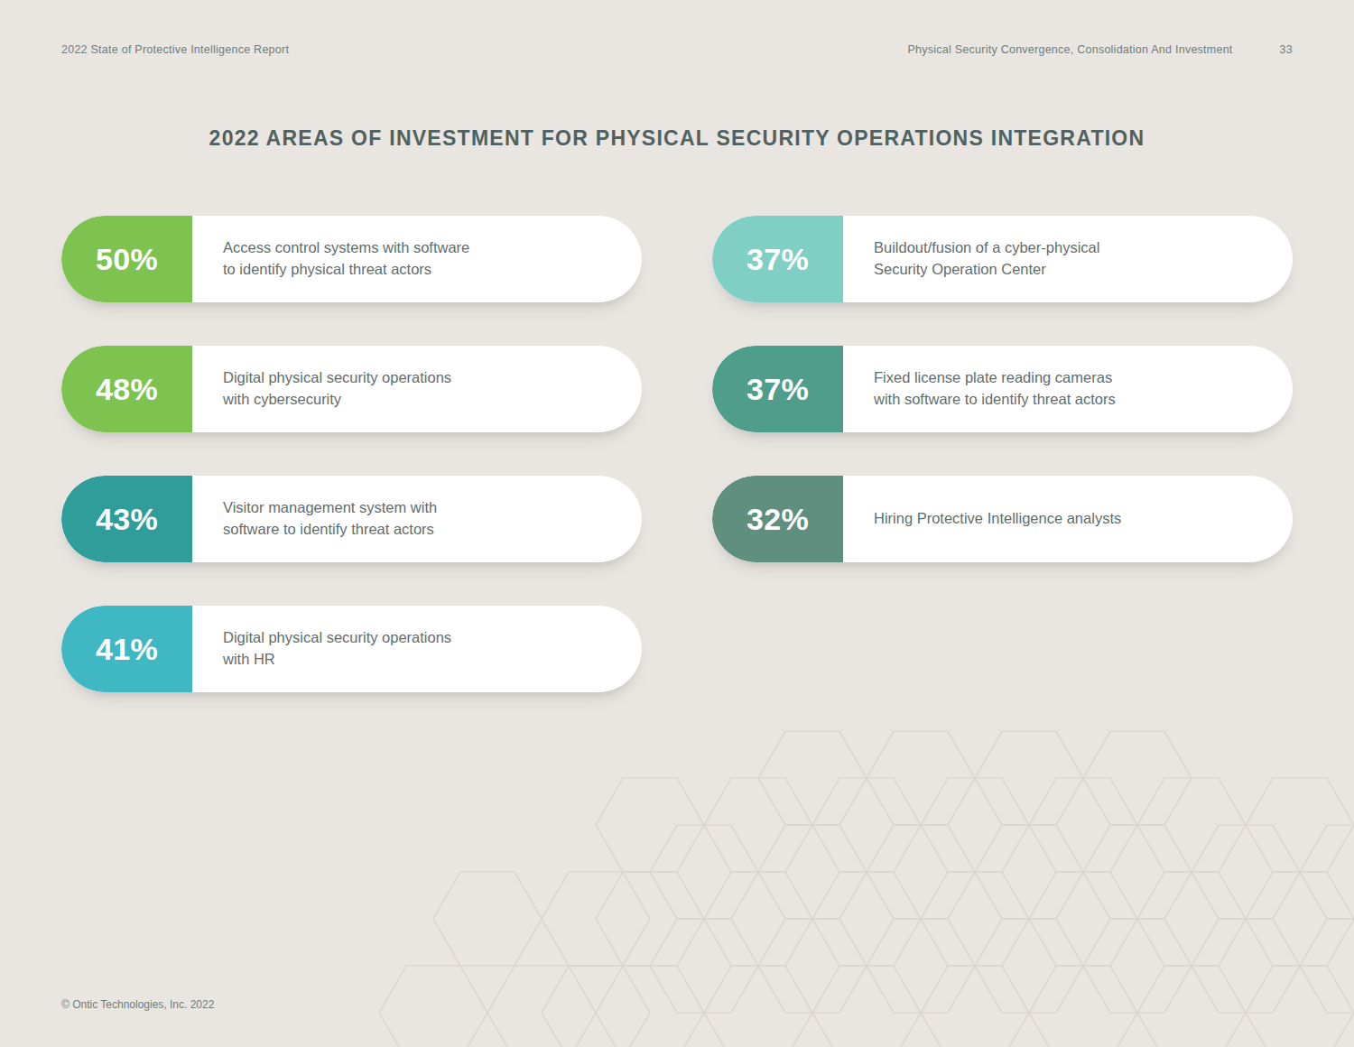2022 State of Protective Intelligence Report
Physical Security Convergence, Consolidation And Investment 33
2022 Areas of Investment for Physical Security Operations Integration
50%
Access control systems with software
to identify physical threat actors
48%
Digital physical security operations
with cybersecurity
43%
Visitor management system with
software to identify threat actors
41%
Digital physical security operations
with HR
37%
Buildout/fusion of a cyber-physical
Security Operation Center
37%
Fixed license plate reading cameras
with software to identify threat actors
32%
Hiring Protective Intelligence analysts
© Ontic Technologies, Inc. 2022